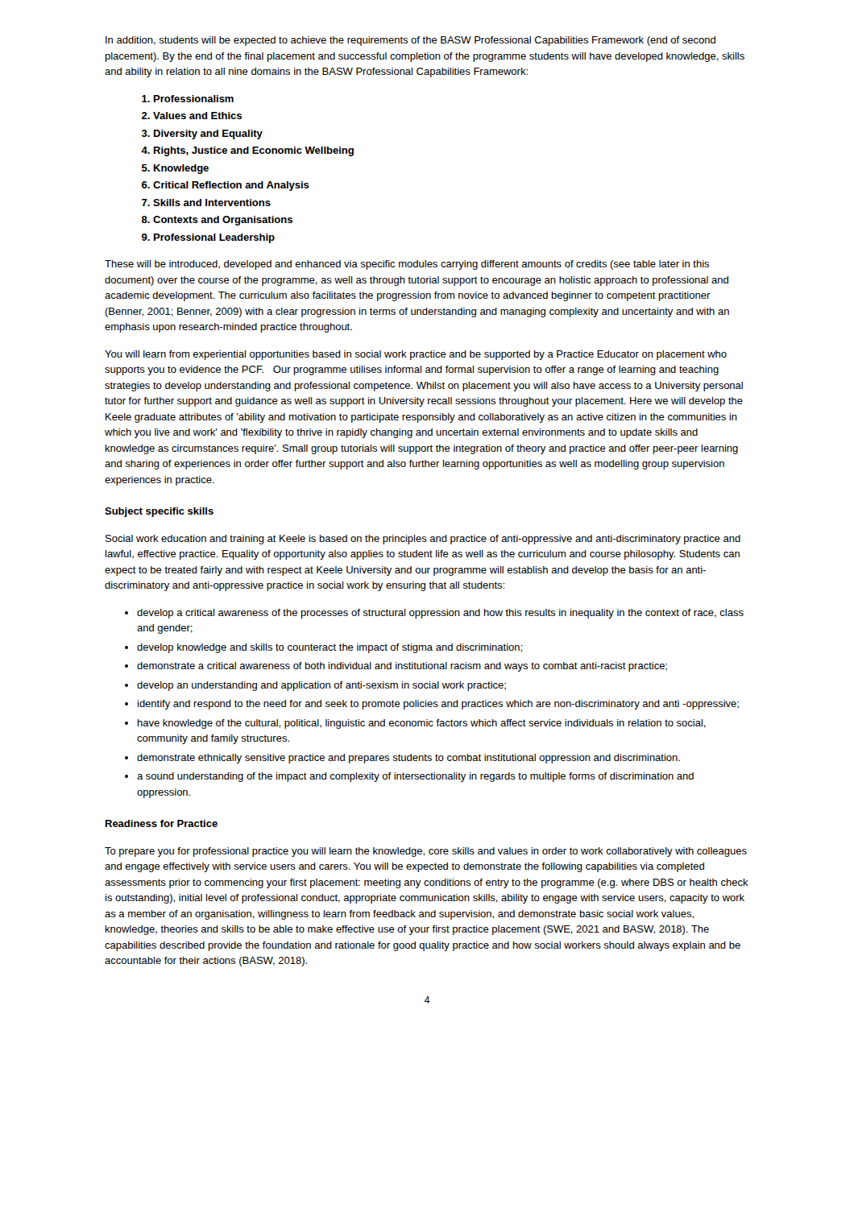In addition, students will be expected to achieve the requirements of the BASW Professional Capabilities Framework (end of second placement). By the end of the final placement and successful completion of the programme students will have developed knowledge, skills and ability in relation to all nine domains in the BASW Professional Capabilities Framework:
Professionalism
Values and Ethics
Diversity and Equality
Rights, Justice and Economic Wellbeing
Knowledge
Critical Reflection and Analysis
Skills and Interventions
Contexts and Organisations
Professional Leadership
These will be introduced, developed and enhanced via specific modules carrying different amounts of credits (see table later in this document) over the course of the programme, as well as through tutorial support to encourage an holistic approach to professional and academic development. The curriculum also facilitates the progression from novice to advanced beginner to competent practitioner (Benner, 2001; Benner, 2009) with a clear progression in terms of understanding and managing complexity and uncertainty and with an emphasis upon research-minded practice throughout.
You will learn from experiential opportunities based in social work practice and be supported by a Practice Educator on placement who supports you to evidence the PCF. Our programme utilises informal and formal supervision to offer a range of learning and teaching strategies to develop understanding and professional competence. Whilst on placement you will also have access to a University personal tutor for further support and guidance as well as support in University recall sessions throughout your placement. Here we will develop the Keele graduate attributes of 'ability and motivation to participate responsibly and collaboratively as an active citizen in the communities in which you live and work' and 'flexibility to thrive in rapidly changing and uncertain external environments and to update skills and knowledge as circumstances require'. Small group tutorials will support the integration of theory and practice and offer peer-peer learning and sharing of experiences in order offer further support and also further learning opportunities as well as modelling group supervision experiences in practice.
Subject specific skills
Social work education and training at Keele is based on the principles and practice of anti-oppressive and anti-discriminatory practice and lawful, effective practice. Equality of opportunity also applies to student life as well as the curriculum and course philosophy. Students can expect to be treated fairly and with respect at Keele University and our programme will establish and develop the basis for an anti-discriminatory and anti-oppressive practice in social work by ensuring that all students:
develop a critical awareness of the processes of structural oppression and how this results in inequality in the context of race, class and gender;
develop knowledge and skills to counteract the impact of stigma and discrimination;
demonstrate a critical awareness of both individual and institutional racism and ways to combat anti-racist practice;
develop an understanding and application of anti-sexism in social work practice;
identify and respond to the need for and seek to promote policies and practices which are non-discriminatory and anti -oppressive;
have knowledge of the cultural, political, linguistic and economic factors which affect service individuals in relation to social, community and family structures.
demonstrate ethnically sensitive practice and prepares students to combat institutional oppression and discrimination.
a sound understanding of the impact and complexity of intersectionality in regards to multiple forms of discrimination and oppression.
Readiness for Practice
To prepare you for professional practice you will learn the knowledge, core skills and values in order to work collaboratively with colleagues and engage effectively with service users and carers. You will be expected to demonstrate the following capabilities via completed assessments prior to commencing your first placement: meeting any conditions of entry to the programme (e.g. where DBS or health check is outstanding), initial level of professional conduct, appropriate communication skills, ability to engage with service users, capacity to work as a member of an organisation, willingness to learn from feedback and supervision, and demonstrate basic social work values, knowledge, theories and skills to be able to make effective use of your first practice placement (SWE, 2021 and BASW, 2018). The capabilities described provide the foundation and rationale for good quality practice and how social workers should always explain and be accountable for their actions (BASW, 2018).
4